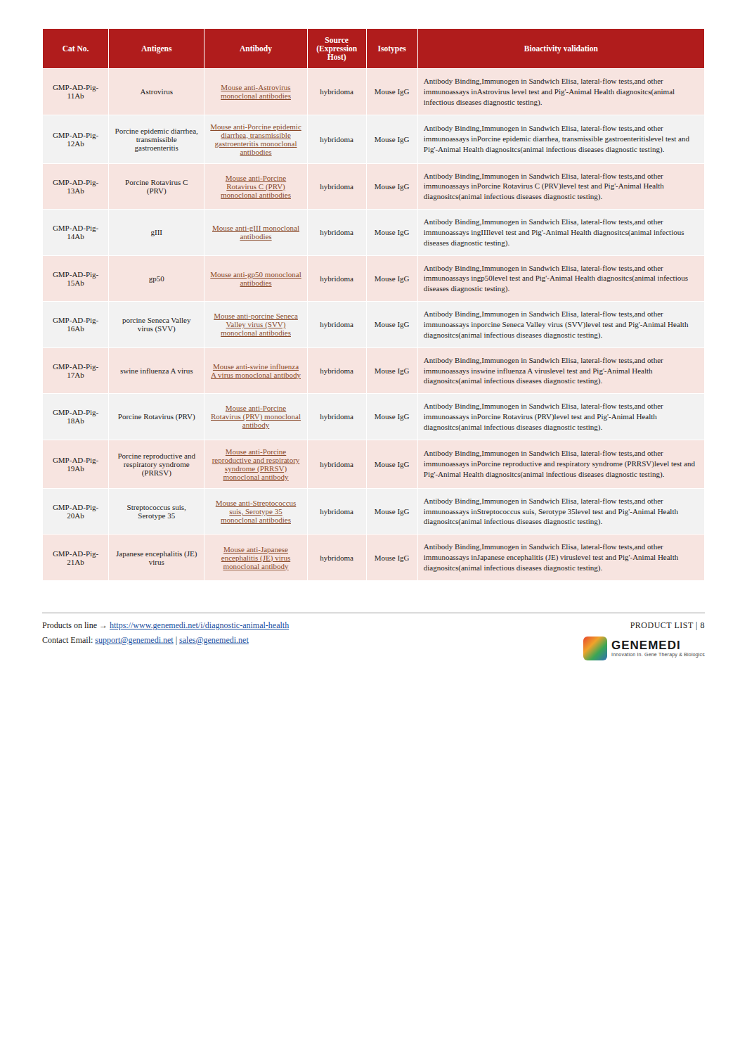| Cat No. | Antigens | Antibody | Source (Expression Host) | Isotypes | Bioactivity validation |
| --- | --- | --- | --- | --- | --- |
| GMP-AD-Pig-11Ab | Astrovirus | Mouse anti-Astrovirus monoclonal antibodies | hybridoma | Mouse IgG | Antibody Binding,Immunogen in Sandwich Elisa, lateral-flow tests,and other immunoassays inAstrovirus level test and Pig'-Animal Health diagnositcs(animal infectious diseases diagnostic testing). |
| GMP-AD-Pig-12Ab | Porcine epidemic diarrhea, transmissible gastroenteritis | Mouse anti-Porcine epidemic diarrhea, transmissible gastroenteritis monoclonal antibodies | hybridoma | Mouse IgG | Antibody Binding,Immunogen in Sandwich Elisa, lateral-flow tests,and other immunoassays inPorcine epidemic diarrhea, transmissible gastroenteritislevel test and Pig'-Animal Health diagnositcs(animal infectious diseases diagnostic testing). |
| GMP-AD-Pig-13Ab | Porcine Rotavirus C (PRV) | Mouse anti-Porcine Rotavirus C (PRV) monoclonal antibodies | hybridoma | Mouse IgG | Antibody Binding,Immunogen in Sandwich Elisa, lateral-flow tests,and other immunoassays inPorcine Rotavirus C (PRV)level test and Pig'-Animal Health diagnositcs(animal infectious diseases diagnostic testing). |
| GMP-AD-Pig-14Ab | gIII | Mouse anti-gIII monoclonal antibodies | hybridoma | Mouse IgG | Antibody Binding,Immunogen in Sandwich Elisa, lateral-flow tests,and other immunoassays ingIIIlevel test and Pig'-Animal Health diagnositcs(animal infectious diseases diagnostic testing). |
| GMP-AD-Pig-15Ab | gp50 | Mouse anti-gp50 monoclonal antibodies | hybridoma | Mouse IgG | Antibody Binding,Immunogen in Sandwich Elisa, lateral-flow tests,and other immunoassays ingp50level test and Pig'-Animal Health diagnositcs(animal infectious diseases diagnostic testing). |
| GMP-AD-Pig-16Ab | porcine Seneca Valley virus (SVV) | Mouse anti-porcine Seneca Valley virus (SVV) monoclonal antibodies | hybridoma | Mouse IgG | Antibody Binding,Immunogen in Sandwich Elisa, lateral-flow tests,and other immunoassays inporcine Seneca Valley virus (SVV)level test and Pig'-Animal Health diagnositcs(animal infectious diseases diagnostic testing). |
| GMP-AD-Pig-17Ab | swine influenza A virus | Mouse anti-swine influenza A virus monoclonal antibody | hybridoma | Mouse IgG | Antibody Binding,Immunogen in Sandwich Elisa, lateral-flow tests,and other immunoassays inswine influenza A viruslevel test and Pig'-Animal Health diagnositcs(animal infectious diseases diagnostic testing). |
| GMP-AD-Pig-18Ab | Porcine Rotavirus (PRV) | Mouse anti-Porcine Rotavirus (PRV) monoclonal antibody | hybridoma | Mouse IgG | Antibody Binding,Immunogen in Sandwich Elisa, lateral-flow tests,and other immunoassays inPorcine Rotavirus (PRV)level test and Pig'-Animal Health diagnositcs(animal infectious diseases diagnostic testing). |
| GMP-AD-Pig-19Ab | Porcine reproductive and respiratory syndrome (PRRSV) | Mouse anti-Porcine reproductive and respiratory syndrome (PRRSV) monoclonal antibody | hybridoma | Mouse IgG | Antibody Binding,Immunogen in Sandwich Elisa, lateral-flow tests,and other immunoassays inPorcine reproductive and respiratory syndrome (PRRSV)level test and Pig'-Animal Health diagnositcs(animal infectious diseases diagnostic testing). |
| GMP-AD-Pig-20Ab | Streptococcus suis, Serotype 35 | Mouse anti-Streptococcus suis, Serotype 35 monoclonal antibodies | hybridoma | Mouse IgG | Antibody Binding,Immunogen in Sandwich Elisa, lateral-flow tests,and other immunoassays inStreptococcus suis, Serotype 35level test and Pig'-Animal Health diagnositcs(animal infectious diseases diagnostic testing). |
| GMP-AD-Pig-21Ab | Japanese encephalitis (JE) virus | Mouse anti-Japanese encephalitis (JE) virus monoclonal antibody | hybridoma | Mouse IgG | Antibody Binding,Immunogen in Sandwich Elisa, lateral-flow tests,and other immunoassays inJapanese encephalitis (JE) viruslevel test and Pig'-Animal Health diagnositcs(animal infectious diseases diagnostic testing). |
Products on line → https://www.genemedi.net/i/diagnostic-animal-health
Contact Email: support@genemedi.net | sales@genemedi.net
PRODUCT LIST | 8
GENEMEDI
Innovation In. Gene Therapy & Biologics